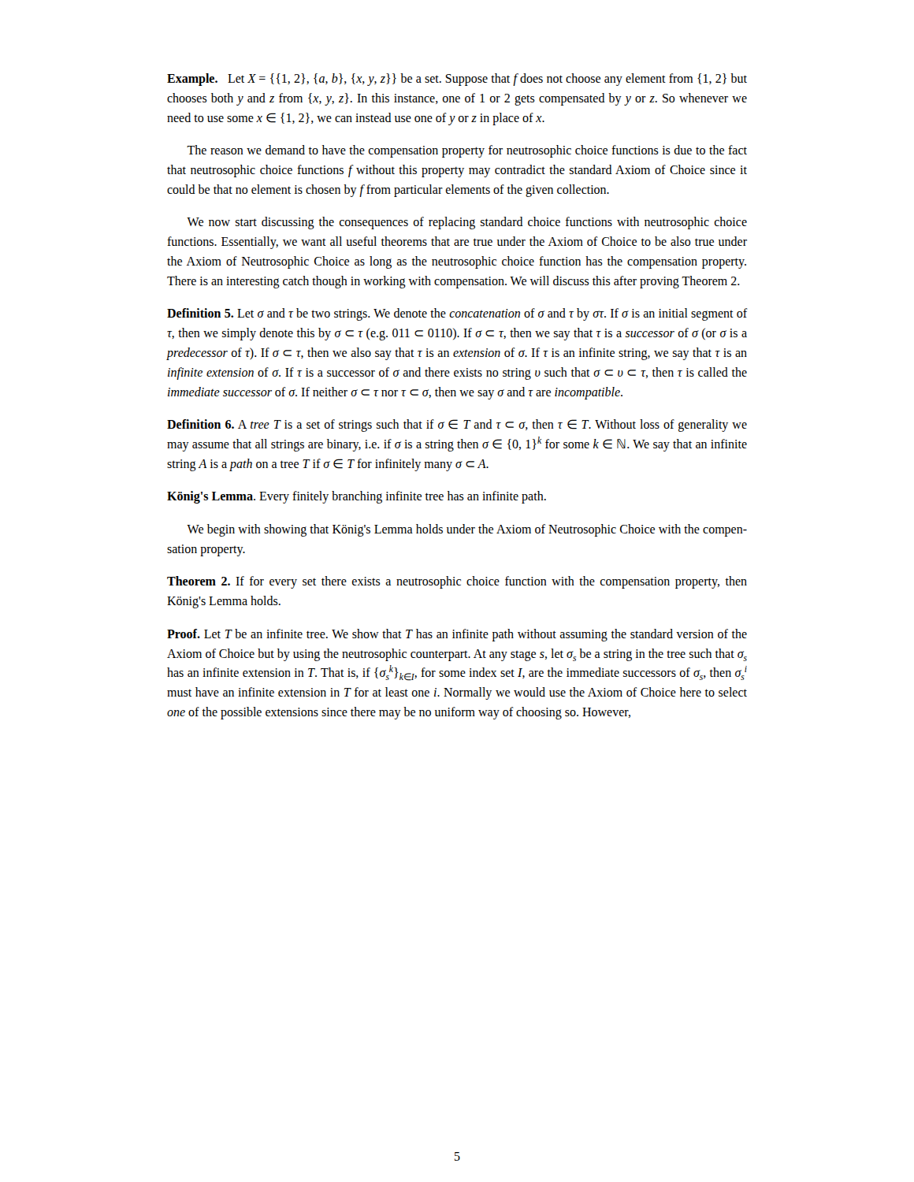Example. Let X = {{1, 2}, {a, b}, {x, y, z}} be a set. Suppose that f does not choose any element from {1, 2} but chooses both y and z from {x, y, z}. In this instance, one of 1 or 2 gets compensated by y or z. So whenever we need to use some x ∈ {1, 2}, we can instead use one of y or z in place of x.
The reason we demand to have the compensation property for neutrosophic choice functions is due to the fact that neutrosophic choice functions f without this property may contradict the standard Axiom of Choice since it could be that no element is chosen by f from particular elements of the given collection.
We now start discussing the consequences of replacing standard choice functions with neutrosophic choice functions. Essentially, we want all useful theorems that are true under the Axiom of Choice to be also true under the Axiom of Neutrosophic Choice as long as the neutrosophic choice function has the compensation property. There is an interesting catch though in working with compensation. We will discuss this after proving Theorem 2.
Definition 5. Let σ and τ be two strings. We denote the concatenation of σ and τ by στ. If σ is an initial segment of τ, then we simply denote this by σ ⊂ τ (e.g. 011 ⊂ 0110). If σ ⊂ τ, then we say that τ is a successor of σ (or σ is a predecessor of τ). If σ ⊂ τ, then we also say that τ is an extension of σ. If τ is an infinite string, we say that τ is an infinite extension of σ. If τ is a successor of σ and there exists no string υ such that σ ⊂ υ ⊂ τ, then τ is called the immediate successor of σ. If neither σ ⊂ τ nor τ ⊂ σ, then we say σ and τ are incompatible.
Definition 6. A tree T is a set of strings such that if σ ∈ T and τ ⊂ σ, then τ ∈ T. Without loss of generality we may assume that all strings are binary, i.e. if σ is a string then σ ∈ {0, 1}k for some k ∈ ℕ. We say that an infinite string A is a path on a tree T if σ ∈ T for infinitely many σ ⊂ A.
König's Lemma. Every finitely branching infinite tree has an infinite path.
We begin with showing that König's Lemma holds under the Axiom of Neutrosophic Choice with the compensation property.
Theorem 2. If for every set there exists a neutrosophic choice function with the compensation property, then König's Lemma holds.
Proof. Let T be an infinite tree. We show that T has an infinite path without assuming the standard version of the Axiom of Choice but by using the neutrosophic counterpart. At any stage s, let σs be a string in the tree such that σs has an infinite extension in T. That is, if {σsk}k∈I, for some index set I, are the immediate successors of σs, then σsi must have an infinite extension in T for at least one i. Normally we would use the Axiom of Choice here to select one of the possible extensions since there may be no uniform way of choosing so. However,
5